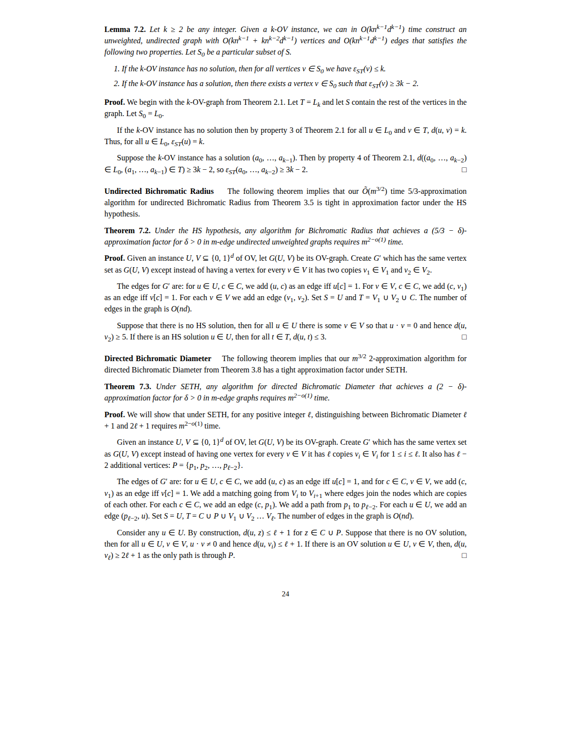Lemma 7.2. Let k ≥ 2 be any integer. Given a k-OV instance, we can in O(knk−1dk−1) time construct an unweighted, undirected graph with O(knk−1 + knk−2dk−1) vertices and O(knk−1dk−1) edges that satisfies the following two properties. Let S0 be a particular subset of S.
If the k-OV instance has no solution, then for all vertices v ∈ S0 we have εST(v) ≤ k.
If the k-OV instance has a solution, then there exists a vertex v ∈ S0 such that εST(v) ≥ 3k − 2.
Proof. We begin with the k-OV-graph from Theorem 2.1. Let T = Lk and let S contain the rest of the vertices in the graph. Let S0 = L0.
If the k-OV instance has no solution then by property 3 of Theorem 2.1 for all u ∈ L0 and v ∈ T, d(u, v) = k. Thus, for all u ∈ L0, εST(u) = k.
Suppose the k-OV instance has a solution (a0, …, ak−1). Then by property 4 of Theorem 2.1, d((a0, …, ak−2) ∈ L0, (a1, …, ak−1) ∈ T) ≥ 3k − 2, so εST(a0, …, ak−2) ≥ 3k − 2. □
Undirected Bichromatic Radius The following theorem implies that our Õ(m3/2) time 5/3-approximation algorithm for undirected Bichromatic Radius from Theorem 3.5 is tight in approximation factor under the HS hypothesis.
Theorem 7.2. Under the HS hypothesis, any algorithm for Bichromatic Radius that achieves a (5/3 − δ)-approximation factor for δ > 0 in m-edge undirected unweighted graphs requires m2−o(1) time.
Proof. Given an instance U, V ⊆ {0, 1}d of OV, let G(U, V) be its OV-graph. Create G′ which has the same vertex set as G(U, V) except instead of having a vertex for every v ∈ V it has two copies v1 ∈ V1 and v2 ∈ V2.
The edges for G′ are: for u ∈ U, c ∈ C, we add (u, c) as an edge iff u[c] = 1. For v ∈ V, c ∈ C, we add (c, v1) as an edge iff v[c] = 1. For each v ∈ V we add an edge (v1, v2). Set S = U and T = V1 ∪ V2 ∪ C. The number of edges in the graph is O(nd).
Suppose that there is no HS solution, then for all u ∈ U there is some v ∈ V so that u · v = 0 and hence d(u, v2) ≥ 5. If there is an HS solution u ∈ U, then for all t ∈ T, d(u, t) ≤ 3. □
Directed Bichromatic Diameter The following theorem implies that our m3/2 2-approximation algorithm for directed Bichromatic Diameter from Theorem 3.8 has a tight approximation factor under SETH.
Theorem 7.3. Under SETH, any algorithm for directed Bichromatic Diameter that achieves a (2 − δ)-approximation factor for δ > 0 in m-edge graphs requires m2−o(1) time.
Proof. We will show that under SETH, for any positive integer ℓ, distinguishing between Bichromatic Diameter ℓ + 1 and 2ℓ + 1 requires m2−o(1) time.
Given an instance U, V ⊆ {0, 1}d of OV, let G(U, V) be its OV-graph. Create G′ which has the same vertex set as G(U, V) except instead of having one vertex for every v ∈ V it has ℓ copies vi ∈ Vi for 1 ≤ i ≤ ℓ. It also has ℓ − 2 additional vertices: P = {p1, p2, …, pℓ−2}.
The edges of G′ are: for u ∈ U, c ∈ C, we add (u, c) as an edge iff u[c] = 1, and for c ∈ C, v ∈ V, we add (c, v1) as an edge iff v[c] = 1. We add a matching going from Vi to Vi+1 where edges join the nodes which are copies of each other. For each c ∈ C, we add an edge (c, p1). We add a path from p1 to pℓ−2. For each u ∈ U, we add an edge (pℓ−2, u). Set S = U, T = C ∪ P ∪ V1 ∪ V2 … Vℓ. The number of edges in the graph is O(nd).
Consider any u ∈ U. By construction, d(u, z) ≤ ℓ + 1 for z ∈ C ∪ P. Suppose that there is no OV solution, then for all u ∈ U, v ∈ V, u · v ≠ 0 and hence d(u, vi) ≤ ℓ + 1. If there is an OV solution u ∈ U, v ∈ V, then, d(u, vℓ) ≥ 2ℓ + 1 as the only path is through P. □
24